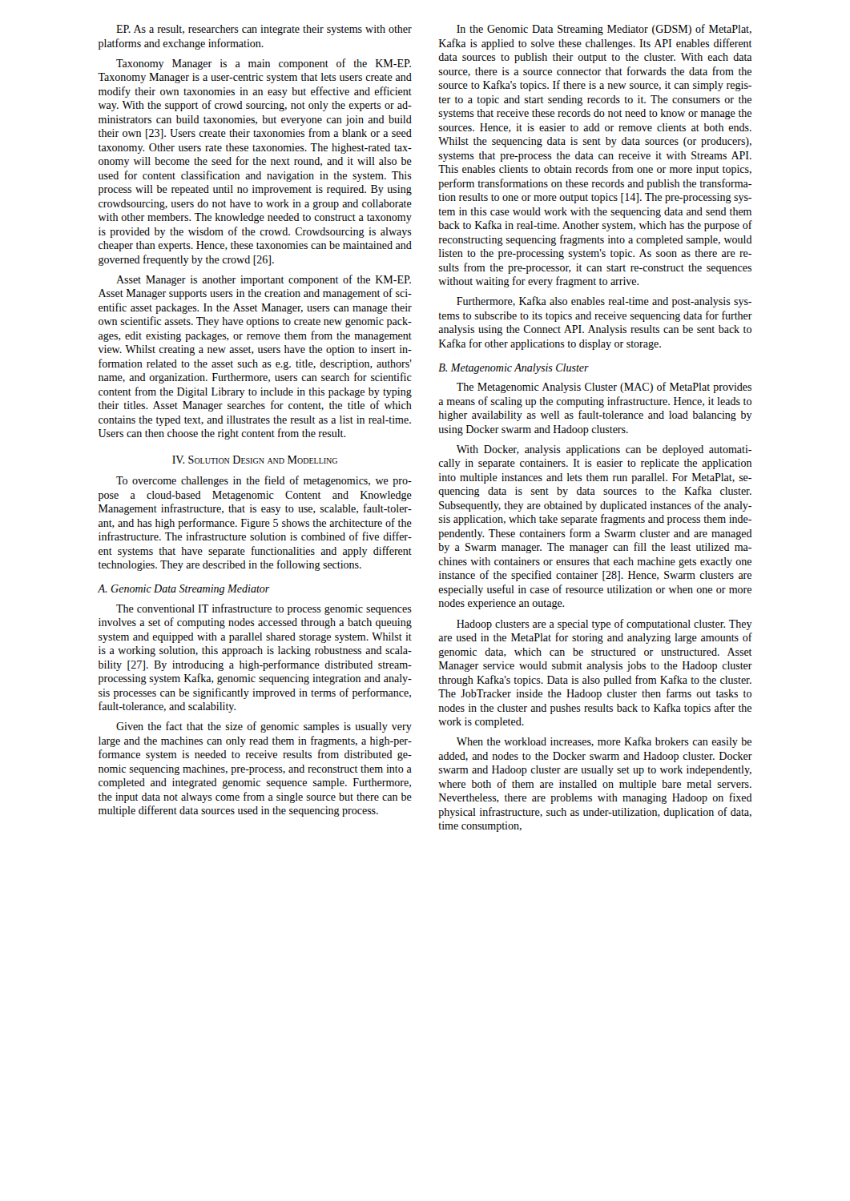EP. As a result, researchers can integrate their systems with other platforms and exchange information.
Taxonomy Manager is a main component of the KM-EP. Taxonomy Manager is a user-centric system that lets users create and modify their own taxonomies in an easy but effective and efficient way. With the support of crowd sourcing, not only the experts or administrators can build taxonomies, but everyone can join and build their own [23]. Users create their taxonomies from a blank or a seed taxonomy. Other users rate these taxonomies. The highest-rated taxonomy will become the seed for the next round, and it will also be used for content classification and navigation in the system. This process will be repeated until no improvement is required. By using crowdsourcing, users do not have to work in a group and collaborate with other members. The knowledge needed to construct a taxonomy is provided by the wisdom of the crowd. Crowdsourcing is always cheaper than experts. Hence, these taxonomies can be maintained and governed frequently by the crowd [26].
Asset Manager is another important component of the KM-EP. Asset Manager supports users in the creation and management of scientific asset packages. In the Asset Manager, users can manage their own scientific assets. They have options to create new genomic packages, edit existing packages, or remove them from the management view. Whilst creating a new asset, users have the option to insert information related to the asset such as e.g. title, description, authors' name, and organization. Furthermore, users can search for scientific content from the Digital Library to include in this package by typing their titles. Asset Manager searches for content, the title of which contains the typed text, and illustrates the result as a list in real-time. Users can then choose the right content from the result.
IV. Solution Design and Modelling
To overcome challenges in the field of metagenomics, we propose a cloud-based Metagenomic Content and Knowledge Management infrastructure, that is easy to use, scalable, fault-tolerant, and has high performance. Figure 5 shows the architecture of the infrastructure. The infrastructure solution is combined of five different systems that have separate functionalities and apply different technologies. They are described in the following sections.
A. Genomic Data Streaming Mediator
The conventional IT infrastructure to process genomic sequences involves a set of computing nodes accessed through a batch queuing system and equipped with a parallel shared storage system. Whilst it is a working solution, this approach is lacking robustness and scalability [27]. By introducing a high-performance distributed stream-processing system Kafka, genomic sequencing integration and analysis processes can be significantly improved in terms of performance, fault-tolerance, and scalability.
Given the fact that the size of genomic samples is usually very large and the machines can only read them in fragments, a high-performance system is needed to receive results from distributed genomic sequencing machines, pre-process, and reconstruct them into a completed and integrated genomic sequence sample. Furthermore, the input data not always come from a single source but there can be multiple different data sources used in the sequencing process.
In the Genomic Data Streaming Mediator (GDSM) of MetaPlat, Kafka is applied to solve these challenges. Its API enables different data sources to publish their output to the cluster. With each data source, there is a source connector that forwards the data from the source to Kafka's topics. If there is a new source, it can simply register to a topic and start sending records to it. The consumers or the systems that receive these records do not need to know or manage the sources. Hence, it is easier to add or remove clients at both ends. Whilst the sequencing data is sent by data sources (or producers), systems that pre-process the data can receive it with Streams API. This enables clients to obtain records from one or more input topics, perform transformations on these records and publish the transformation results to one or more output topics [14]. The pre-processing system in this case would work with the sequencing data and send them back to Kafka in real-time. Another system, which has the purpose of reconstructing sequencing fragments into a completed sample, would listen to the pre-processing system's topic. As soon as there are results from the pre-processor, it can start re-construct the sequences without waiting for every fragment to arrive.
Furthermore, Kafka also enables real-time and post-analysis systems to subscribe to its topics and receive sequencing data for further analysis using the Connect API. Analysis results can be sent back to Kafka for other applications to display or storage.
B. Metagenomic Analysis Cluster
The Metagenomic Analysis Cluster (MAC) of MetaPlat provides a means of scaling up the computing infrastructure. Hence, it leads to higher availability as well as fault-tolerance and load balancing by using Docker swarm and Hadoop clusters.
With Docker, analysis applications can be deployed automatically in separate containers. It is easier to replicate the application into multiple instances and lets them run parallel. For MetaPlat, sequencing data is sent by data sources to the Kafka cluster. Subsequently, they are obtained by duplicated instances of the analysis application, which take separate fragments and process them independently. These containers form a Swarm cluster and are managed by a Swarm manager. The manager can fill the least utilized machines with containers or ensures that each machine gets exactly one instance of the specified container [28]. Hence, Swarm clusters are especially useful in case of resource utilization or when one or more nodes experience an outage.
Hadoop clusters are a special type of computational cluster. They are used in the MetaPlat for storing and analyzing large amounts of genomic data, which can be structured or unstructured. Asset Manager service would submit analysis jobs to the Hadoop cluster through Kafka's topics. Data is also pulled from Kafka to the cluster. The JobTracker inside the Hadoop cluster then farms out tasks to nodes in the cluster and pushes results back to Kafka topics after the work is completed.
When the workload increases, more Kafka brokers can easily be added, and nodes to the Docker swarm and Hadoop cluster. Docker swarm and Hadoop cluster are usually set up to work independently, where both of them are installed on multiple bare metal servers. Nevertheless, there are problems with managing Hadoop on fixed physical infrastructure, such as under-utilization, duplication of data, time consumption,